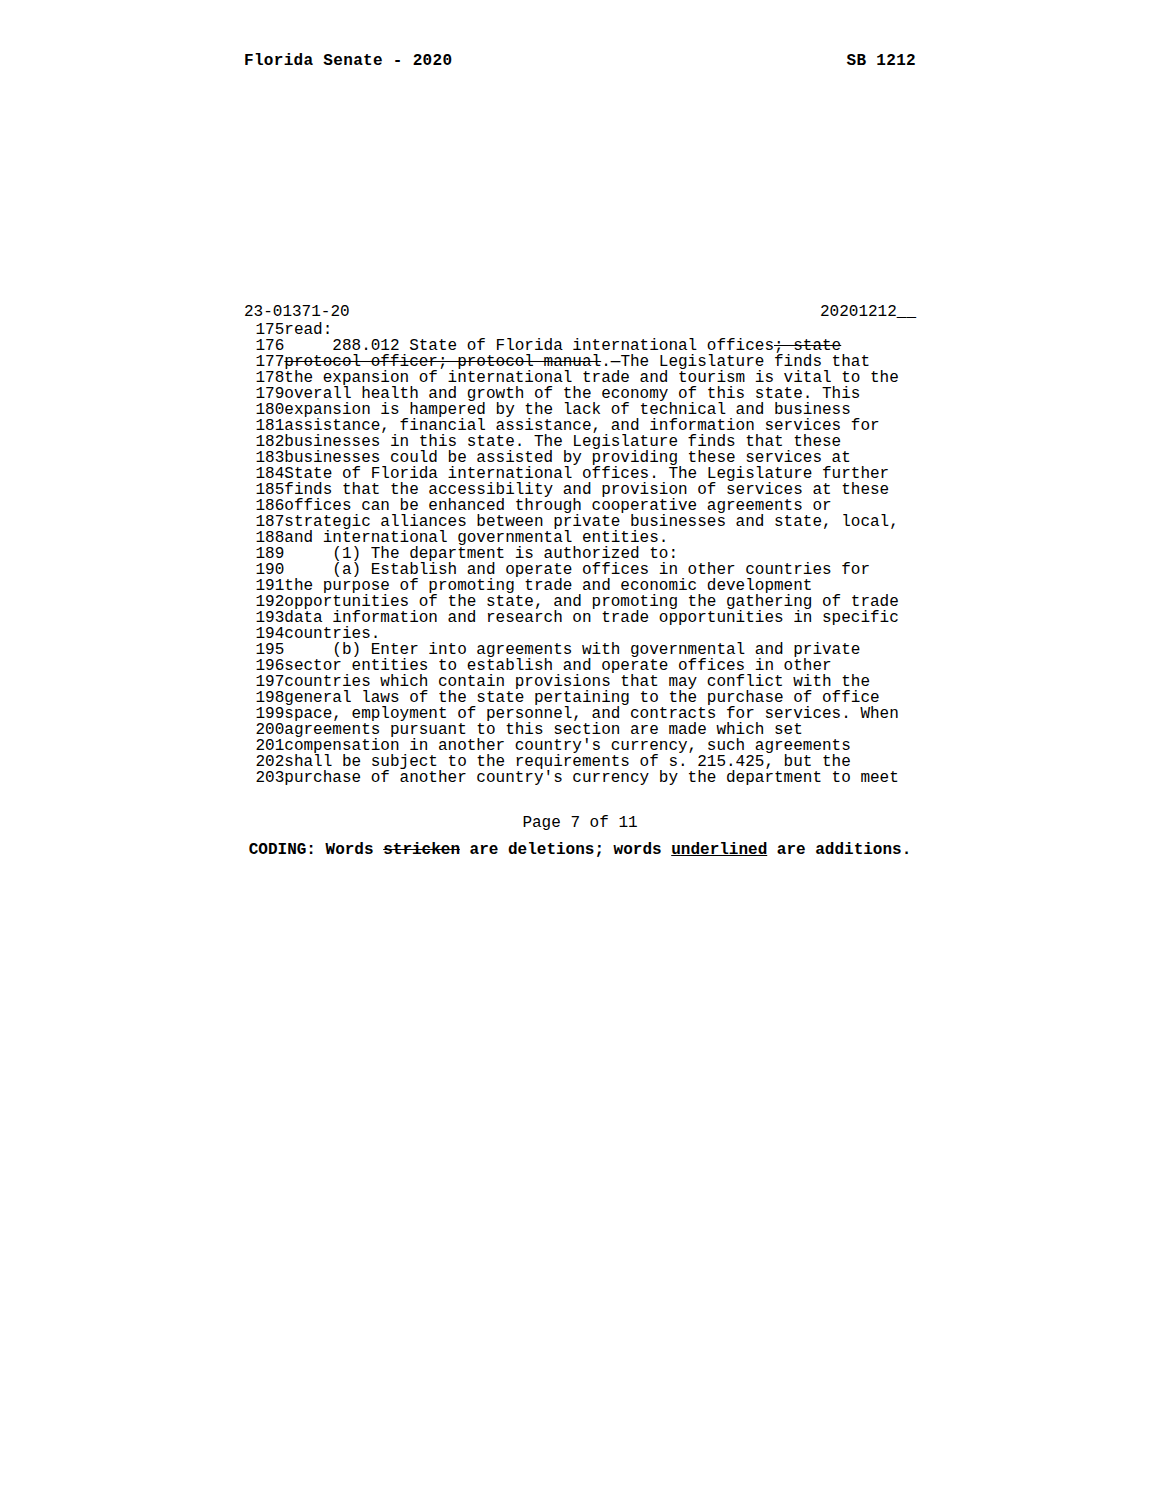Florida Senate - 2020 SB 1212
23-01371-20 20201212__
| 175 | read: |
| 176 | 288.012 State of Florida international offices ; state |
| 177 | protocol officer; protocol manual .—The Legislature finds that |
| 178 | the expansion of international trade and tourism is vital to the |
| 179 | overall health and growth of the economy of this state. This |
| 180 | expansion is hampered by the lack of technical and business |
| 181 | assistance, financial assistance, and information services for |
| 182 | businesses in this state. The Legislature finds that these |
| 183 | businesses could be assisted by providing these services at |
| 184 | State of Florida international offices. The Legislature further |
| 185 | finds that the accessibility and provision of services at these |
| 186 | offices can be enhanced through cooperative agreements or |
| 187 | strategic alliances between private businesses and state, local, |
| 188 | and international governmental entities. |
| 189 | (1) The department is authorized to: |
| 190 | (a) Establish and operate offices in other countries for |
| 191 | the purpose of promoting trade and economic development |
| 192 | opportunities of the state, and promoting the gathering of trade |
| 193 | data information and research on trade opportunities in specific |
| 194 | countries. |
| 195 | (b) Enter into agreements with governmental and private |
| 196 | sector entities to establish and operate offices in other |
| 197 | countries which contain provisions that may conflict with the |
| 198 | general laws of the state pertaining to the purchase of office |
| 199 | space, employment of personnel, and contracts for services. When |
| 200 | agreements pursuant to this section are made which set |
| 201 | compensation in another country's currency, such agreements |
| 202 | shall be subject to the requirements of s. 215.425, but the |
| 203 | purchase of another country's currency by the department to meet |
Page 7 of 11
CODING: Words stricken are deletions; words underlined are additions.